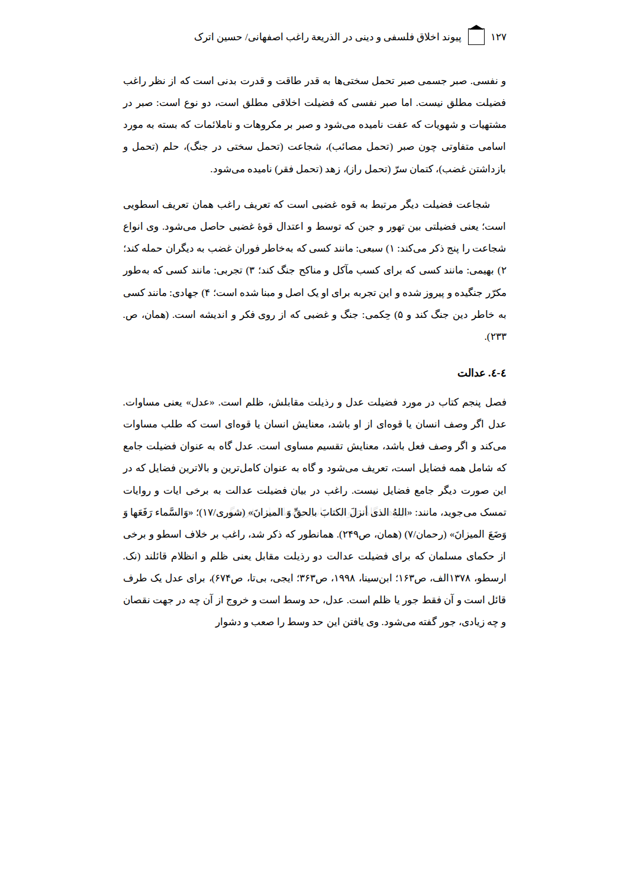۱۲۷ پیوند اخلاق فلسفی و دینی در الذریعة راغب اصفهانی/ حسین اترک
و نفسی. صبر جسمی صبر تحمل سختی‌ها به قدر طاقت و قدرت بدنی است که از نظر راغب فضیلت مطلق نیست. اما صبر نفسی که فضیلت اخلاقی مطلق است، دو نوع است: صبر در مشتهیات و شهویات که عفت نامیده می‌شود و صبر بر مکروهات و ناملائمات که بسته به مورد اسامی متفاوتی چون صبر (تحمل مصائب)، شجاعت (تحمل سختی در جنگ)، حلم (تحمل و بازداشتن غضب)، کتمان سرّ (تحمل راز)، زهد (تحمل فقر) نامیده می‌شود.
شجاعت فضیلت دیگر مرتبط به قوه غضبی است که تعریف راغب همان تعریف اسطویی است؛ یعنی فضیلتی بین تهور و جبن که توسط و اعتدال قوهٔ غضبی حاصل می‌شود. وی انواع شجاعت را پنج ذکر می‌کند: ۱) سبعی: مانند کسی که به‌خاطر فوران غضب به دیگران حمله کند؛ ۲) بهیمی: مانند کسی که برای کسب مآکل و مناکح جنگ کند؛ ۳) تجربی: مانند کسی که به‌طور مکرّر جنگیده و پیروز شده و این تجربه برای او یک اصل و مبنا شده است؛ ۴) جهادی: مانند کسی به خاطر دین جنگ کند و ۵) حِکمی: جنگ و غضبی که از روی فکر و اندیشه است. (همان، ص. ۲۳۳).
٤-٤. عدالت
فصل پنجم کتاب در مورد فضیلت عدل و رذیلت مقابلش، ظلم است. «عدل» یعنی مساوات. عدل اگر وصف انسان یا قوه‌ای از او باشد، معنایش انسان یا قوه‌ای است که طلب مساوات می‌کند و اگر وصف فعل باشد، معنایش تقسیم مساوی است. عدل گاه به عنوان فضیلت جامع که شامل همه فضایل است، تعریف می‌شود و گاه به عنوان کامل‌ترین و بالاترین فضایل که در این صورت دیگر جامع فضایل نیست. راغب در بیان فضیلت عدالت به برخی ایات و روایات تمسک می‌جوید، مانند: «اللهُ الذی أنزلَ الکتابَ بالحقِّ وَ المیزانَ» (شوری/۱۷)؛ «وَالسَّماء رَفَعَها وَ وَضَعَ المیزانَ» (رحمان/۷) (همان، ص۲۴۹). همانطور که ذکر شد، راغب بر خلاف اسطو و برخی از حکمای مسلمان که برای فضیلت عدالت دو رذیلت مقابل یعنی ظلم و انظلام قائلند (نک. ارسطو، ۱۳۷۸الف، ص۱۶۳؛ ابن‌سینا، ۱۹۹۸، ص۳۶۳؛ ایجی، بی‌تا، ص۶۷۴)، برای عدل یک طرف قائل است و آن فقط جور یا ظلم است. عدل، حد وسط است و خروج از آن چه در جهت نقصان و چه زیادی، جور گفته می‌شود. وی یافتن این حد وسط را صعب و دشوار
پژوهشگاه علوم انسانی و مطالعات فرهنگی